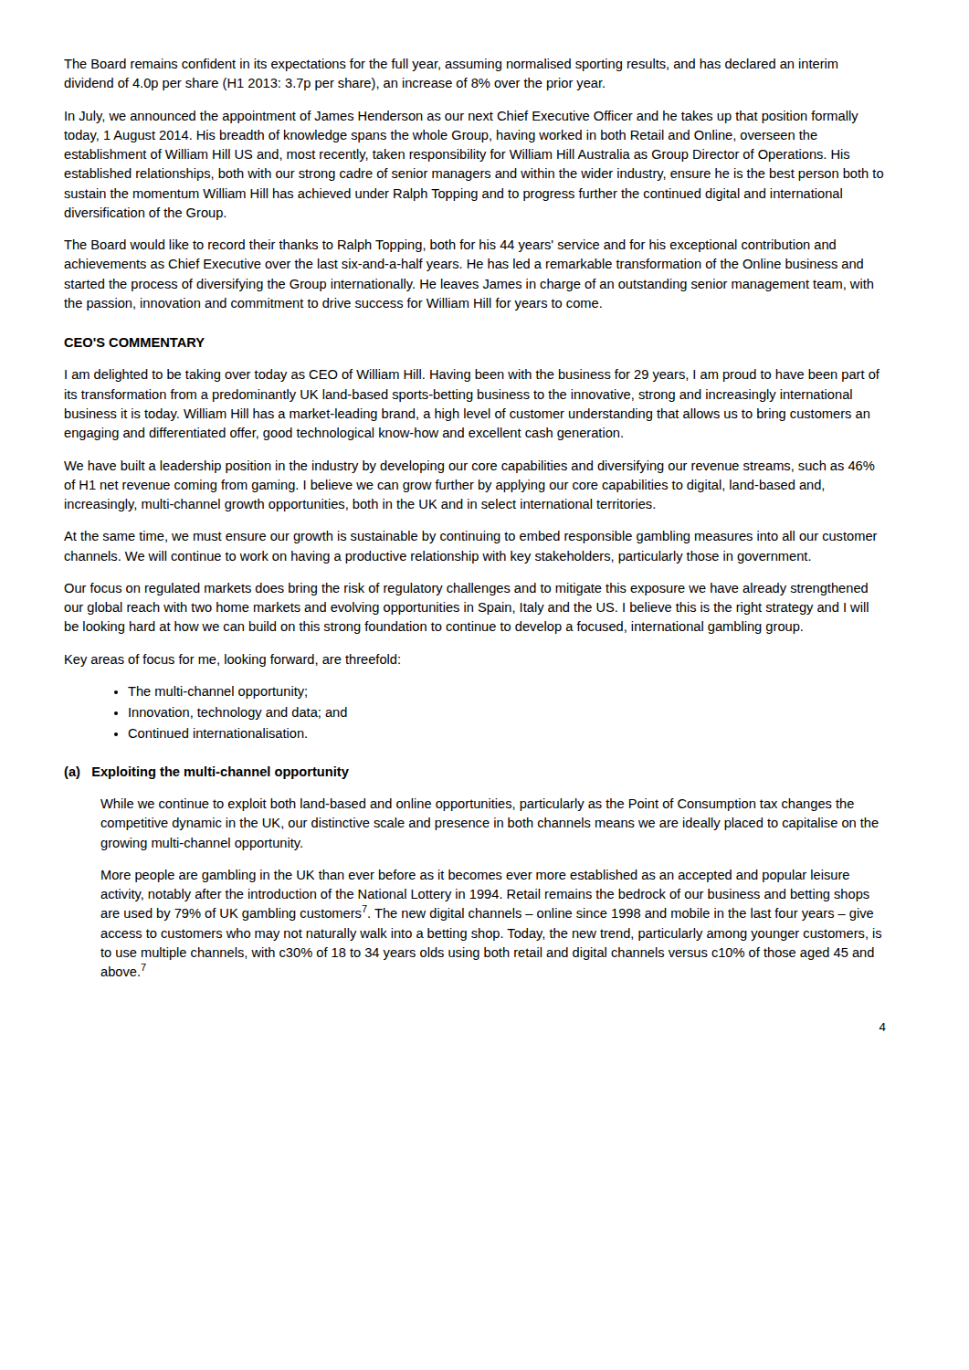The Board remains confident in its expectations for the full year, assuming normalised sporting results, and has declared an interim dividend of 4.0p per share (H1 2013: 3.7p per share), an increase of 8% over the prior year.
In July, we announced the appointment of James Henderson as our next Chief Executive Officer and he takes up that position formally today, 1 August 2014. His breadth of knowledge spans the whole Group, having worked in both Retail and Online, overseen the establishment of William Hill US and, most recently, taken responsibility for William Hill Australia as Group Director of Operations. His established relationships, both with our strong cadre of senior managers and within the wider industry, ensure he is the best person both to sustain the momentum William Hill has achieved under Ralph Topping and to progress further the continued digital and international diversification of the Group.
The Board would like to record their thanks to Ralph Topping, both for his 44 years' service and for his exceptional contribution and achievements as Chief Executive over the last six-and-a-half years. He has led a remarkable transformation of the Online business and started the process of diversifying the Group internationally. He leaves James in charge of an outstanding senior management team, with the passion, innovation and commitment to drive success for William Hill for years to come.
CEO'S COMMENTARY
I am delighted to be taking over today as CEO of William Hill. Having been with the business for 29 years, I am proud to have been part of its transformation from a predominantly UK land-based sports-betting business to the innovative, strong and increasingly international business it is today. William Hill has a market-leading brand, a high level of customer understanding that allows us to bring customers an engaging and differentiated offer, good technological know-how and excellent cash generation.
We have built a leadership position in the industry by developing our core capabilities and diversifying our revenue streams, such as 46% of H1 net revenue coming from gaming. I believe we can grow further by applying our core capabilities to digital, land-based and, increasingly, multi-channel growth opportunities, both in the UK and in select international territories.
At the same time, we must ensure our growth is sustainable by continuing to embed responsible gambling measures into all our customer channels. We will continue to work on having a productive relationship with key stakeholders, particularly those in government.
Our focus on regulated markets does bring the risk of regulatory challenges and to mitigate this exposure we have already strengthened our global reach with two home markets and evolving opportunities in Spain, Italy and the US. I believe this is the right strategy and I will be looking hard at how we can build on this strong foundation to continue to develop a focused, international gambling group.
Key areas of focus for me, looking forward, are threefold:
The multi-channel opportunity;
Innovation, technology and data; and
Continued internationalisation.
(a) Exploiting the multi-channel opportunity
While we continue to exploit both land-based and online opportunities, particularly as the Point of Consumption tax changes the competitive dynamic in the UK, our distinctive scale and presence in both channels means we are ideally placed to capitalise on the growing multi-channel opportunity.
More people are gambling in the UK than ever before as it becomes ever more established as an accepted and popular leisure activity, notably after the introduction of the National Lottery in 1994. Retail remains the bedrock of our business and betting shops are used by 79% of UK gambling customers7. The new digital channels – online since 1998 and mobile in the last four years – give access to customers who may not naturally walk into a betting shop. Today, the new trend, particularly among younger customers, is to use multiple channels, with c30% of 18 to 34 years olds using both retail and digital channels versus c10% of those aged 45 and above.7
4